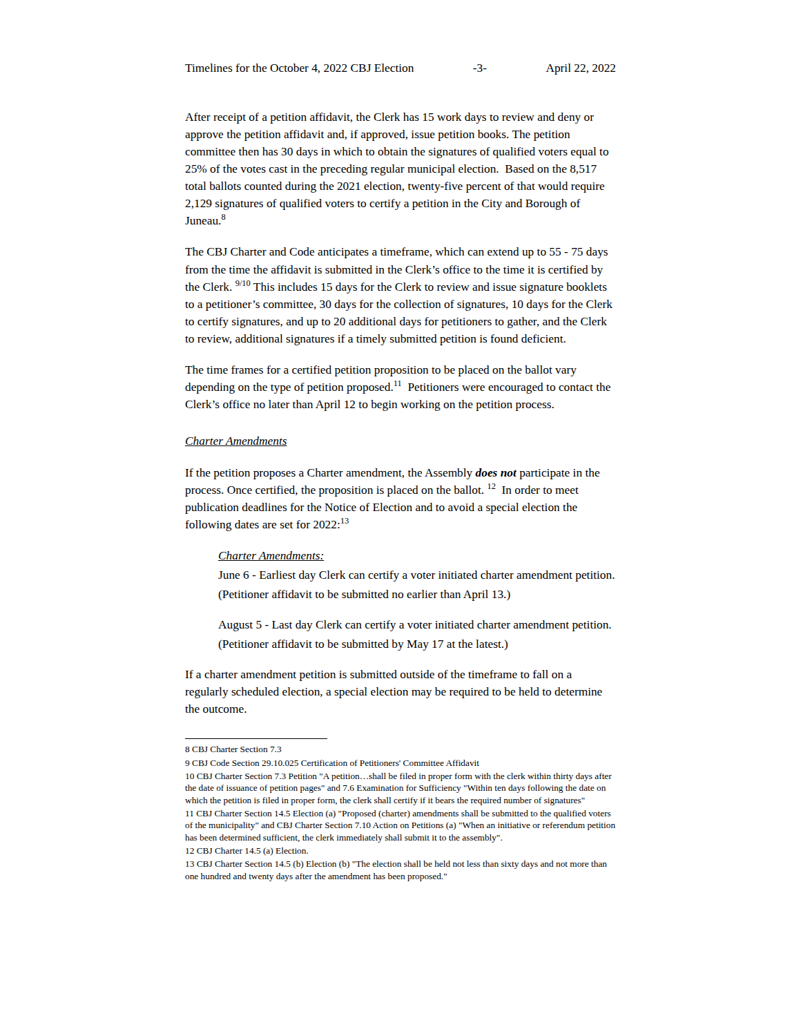Timelines for the October 4, 2022 CBJ Election
-3-
April 22, 2022
After receipt of a petition affidavit, the Clerk has 15 work days to review and deny or approve the petition affidavit and, if approved, issue petition books. The petition committee then has 30 days in which to obtain the signatures of qualified voters equal to 25% of the votes cast in the preceding regular municipal election. Based on the 8,517 total ballots counted during the 2021 election, twenty-five percent of that would require 2,129 signatures of qualified voters to certify a petition in the City and Borough of Juneau.8
The CBJ Charter and Code anticipates a timeframe, which can extend up to 55 - 75 days from the time the affidavit is submitted in the Clerk’s office to the time it is certified by the Clerk. 9/10 This includes 15 days for the Clerk to review and issue signature booklets to a petitioner’s committee, 30 days for the collection of signatures, 10 days for the Clerk to certify signatures, and up to 20 additional days for petitioners to gather, and the Clerk to review, additional signatures if a timely submitted petition is found deficient.
The time frames for a certified petition proposition to be placed on the ballot vary depending on the type of petition proposed.11 Petitioners were encouraged to contact the Clerk’s office no later than April 12 to begin working on the petition process.
Charter Amendments
If the petition proposes a Charter amendment, the Assembly does not participate in the process. Once certified, the proposition is placed on the ballot. 12 In order to meet publication deadlines for the Notice of Election and to avoid a special election the following dates are set for 2022:13
Charter Amendments:
June 6 - Earliest day Clerk can certify a voter initiated charter amendment petition.
(Petitioner affidavit to be submitted no earlier than April 13.)
August 5 - Last day Clerk can certify a voter initiated charter amendment petition.
(Petitioner affidavit to be submitted by May 17 at the latest.)
If a charter amendment petition is submitted outside of the timeframe to fall on a regularly scheduled election, a special election may be required to be held to determine the outcome.
8 CBJ Charter Section 7.3
9 CBJ Code Section 29.10.025 Certification of Petitioners' Committee Affidavit
10 CBJ Charter Section 7.3 Petition "A petition…shall be filed in proper form with the clerk within thirty days after the date of issuance of petition pages" and 7.6 Examination for Sufficiency "Within ten days following the date on which the petition is filed in proper form, the clerk shall certify if it bears the required number of signatures"
11 CBJ Charter Section 14.5 Election (a) "Proposed (charter) amendments shall be submitted to the qualified voters of the municipality" and CBJ Charter Section 7.10 Action on Petitions (a) "When an initiative or referendum petition has been determined sufficient, the clerk immediately shall submit it to the assembly".
12 CBJ Charter 14.5 (a) Election.
13 CBJ Charter Section 14.5 (b) Election (b) "The election shall be held not less than sixty days and not more than one hundred and twenty days after the amendment has been proposed."